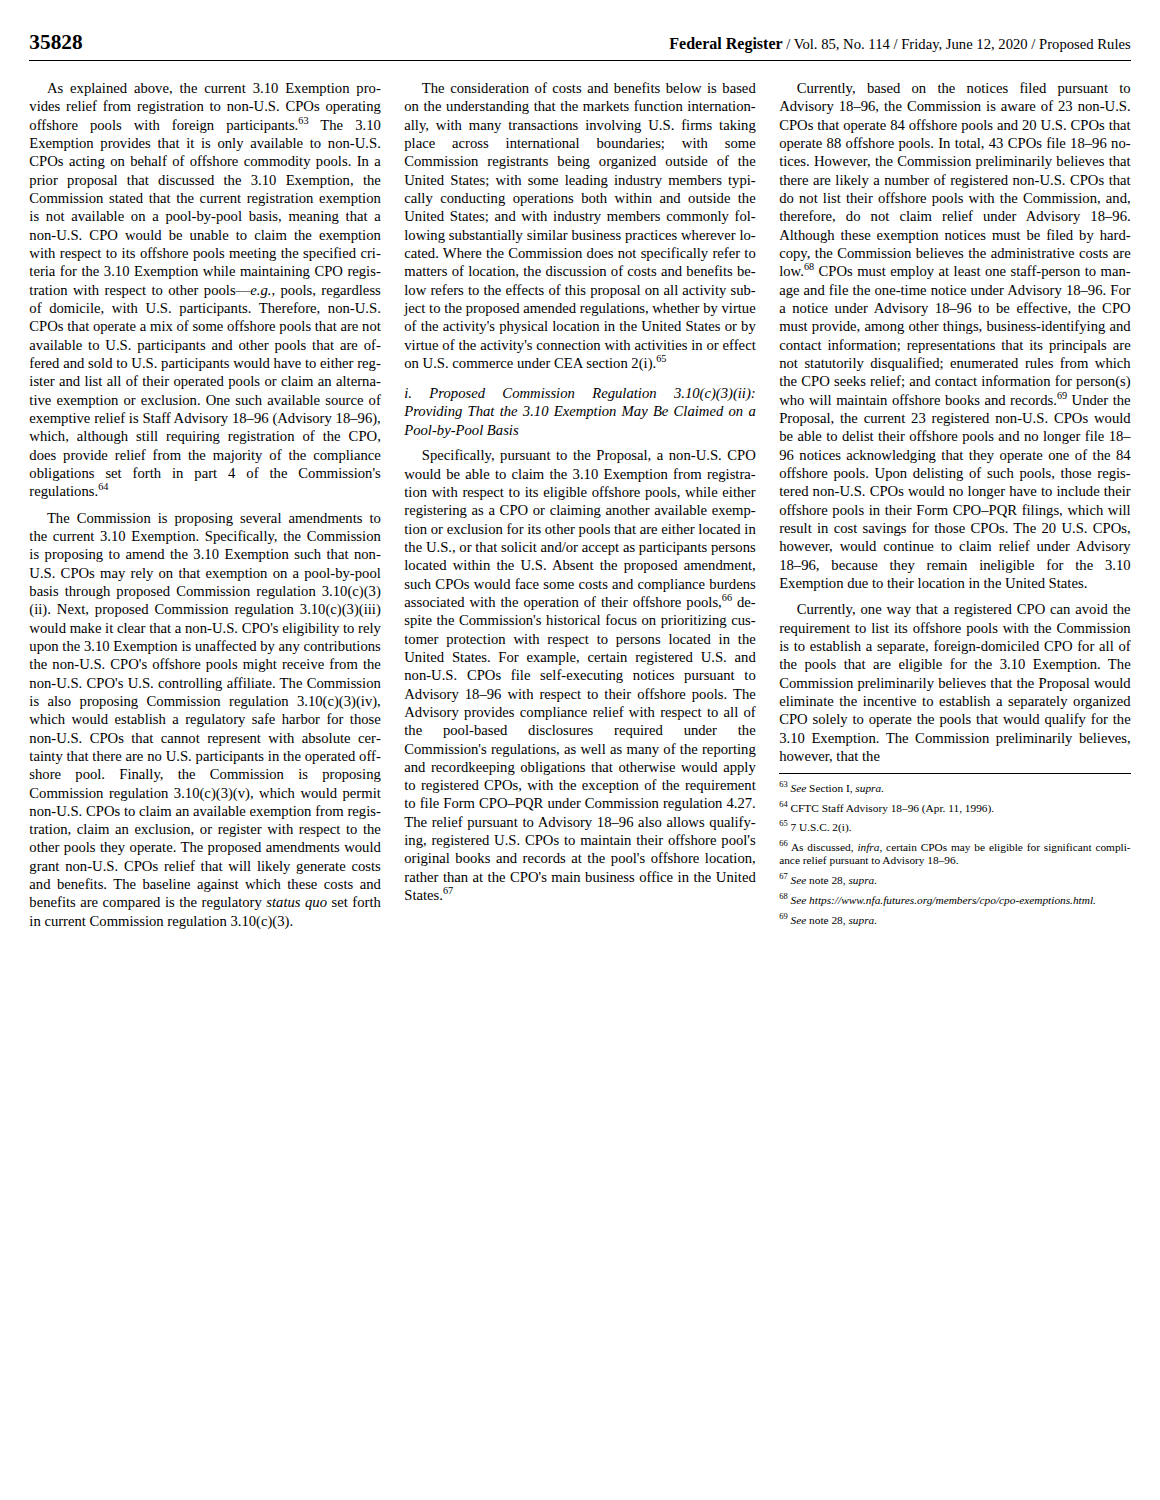35828
Federal Register / Vol. 85, No. 114 / Friday, June 12, 2020 / Proposed Rules
As explained above, the current 3.10 Exemption provides relief from registration to non-U.S. CPOs operating offshore pools with foreign participants.63 The 3.10 Exemption provides that it is only available to non-U.S. CPOs acting on behalf of offshore commodity pools. In a prior proposal that discussed the 3.10 Exemption, the Commission stated that the current registration exemption is not available on a pool-by-pool basis, meaning that a non-U.S. CPO would be unable to claim the exemption with respect to its offshore pools meeting the specified criteria for the 3.10 Exemption while maintaining CPO registration with respect to other pools—e.g., pools, regardless of domicile, with U.S. participants. Therefore, non-U.S. CPOs that operate a mix of some offshore pools that are not available to U.S. participants and other pools that are offered and sold to U.S. participants would have to either register and list all of their operated pools or claim an alternative exemption or exclusion. One such available source of exemptive relief is Staff Advisory 18–96 (Advisory 18–96), which, although still requiring registration of the CPO, does provide relief from the majority of the compliance obligations set forth in part 4 of the Commission's regulations.64
The Commission is proposing several amendments to the current 3.10 Exemption. Specifically, the Commission is proposing to amend the 3.10 Exemption such that non-U.S. CPOs may rely on that exemption on a pool-by-pool basis through proposed Commission regulation 3.10(c)(3)(ii). Next, proposed Commission regulation 3.10(c)(3)(iii) would make it clear that a non-U.S. CPO's eligibility to rely upon the 3.10 Exemption is unaffected by any contributions the non-U.S. CPO's offshore pools might receive from the non-U.S. CPO's U.S. controlling affiliate. The Commission is also proposing Commission regulation 3.10(c)(3)(iv), which would establish a regulatory safe harbor for those non-U.S. CPOs that cannot represent with absolute certainty that there are no U.S. participants in the operated offshore pool. Finally, the Commission is proposing Commission regulation 3.10(c)(3)(v), which would permit non-U.S. CPOs to claim an available exemption from registration, claim an exclusion, or register with respect to the other pools they operate. The proposed amendments would grant non-U.S. CPOs relief that will likely generate costs and benefits. The baseline against which these costs and benefits are compared is the regulatory status quo set forth in current Commission regulation 3.10(c)(3).
The consideration of costs and benefits below is based on the understanding that the markets function internationally, with many transactions involving U.S. firms taking place across international boundaries; with some Commission registrants being organized outside of the United States; with some leading industry members typically conducting operations both within and outside the United States; and with industry members commonly following substantially similar business practices wherever located. Where the Commission does not specifically refer to matters of location, the discussion of costs and benefits below refers to the effects of this proposal on all activity subject to the proposed amended regulations, whether by virtue of the activity's physical location in the United States or by virtue of the activity's connection with activities in or effect on U.S. commerce under CEA section 2(i).65
i. Proposed Commission Regulation 3.10(c)(3)(ii): Providing That the 3.10 Exemption May Be Claimed on a Pool-by-Pool Basis
Specifically, pursuant to the Proposal, a non-U.S. CPO would be able to claim the 3.10 Exemption from registration with respect to its eligible offshore pools, while either registering as a CPO or claiming another available exemption or exclusion for its other pools that are either located in the U.S., or that solicit and/or accept as participants persons located within the U.S. Absent the proposed amendment, such CPOs would face some costs and compliance burdens associated with the operation of their offshore pools,66 despite the Commission's historical focus on prioritizing customer protection with respect to persons located in the United States. For example, certain registered U.S. and non-U.S. CPOs file self-executing notices pursuant to Advisory 18–96 with respect to their offshore pools. The Advisory provides compliance relief with respect to all of the pool-based disclosures required under the Commission's regulations, as well as many of the reporting and recordkeeping obligations that otherwise would apply to registered CPOs, with the exception of the requirement to file Form CPO–PQR under Commission regulation 4.27. The relief pursuant to Advisory 18–96 also allows qualifying, registered U.S. CPOs to maintain their offshore pool's original books and records at the pool's offshore location, rather than at the CPO's main business office in the United States.67
Currently, based on the notices filed pursuant to Advisory 18–96, the Commission is aware of 23 non-U.S. CPOs that operate 84 offshore pools and 20 U.S. CPOs that operate 88 offshore pools. In total, 43 CPOs file 18–96 notices. However, the Commission preliminarily believes that there are likely a number of registered non-U.S. CPOs that do not list their offshore pools with the Commission, and, therefore, do not claim relief under Advisory 18–96. Although these exemption notices must be filed by hardcopy, the Commission believes the administrative costs are low.68 CPOs must employ at least one staff-person to manage and file the one-time notice under Advisory 18–96. For a notice under Advisory 18–96 to be effective, the CPO must provide, among other things, business-identifying and contact information; representations that its principals are not statutorily disqualified; enumerated rules from which the CPO seeks relief; and contact information for person(s) who will maintain offshore books and records.69 Under the Proposal, the current 23 registered non-U.S. CPOs would be able to delist their offshore pools and no longer file 18–96 notices acknowledging that they operate one of the 84 offshore pools. Upon delisting of such pools, those registered non-U.S. CPOs would no longer have to include their offshore pools in their Form CPO–PQR filings, which will result in cost savings for those CPOs. The 20 U.S. CPOs, however, would continue to claim relief under Advisory 18–96, because they remain ineligible for the 3.10 Exemption due to their location in the United States.
Currently, one way that a registered CPO can avoid the requirement to list its offshore pools with the Commission is to establish a separate, foreign-domiciled CPO for all of the pools that are eligible for the 3.10 Exemption. The Commission preliminarily believes that the Proposal would eliminate the incentive to establish a separately organized CPO solely to operate the pools that would qualify for the 3.10 Exemption. The Commission preliminarily believes, however, that the
63 See Section I, supra.
64 CFTC Staff Advisory 18–96 (Apr. 11, 1996).
65 7 U.S.C. 2(i).
66 As discussed, infra, certain CPOs may be eligible for significant compliance relief pursuant to Advisory 18–96.
67 See note 28, supra.
68 See https://www.nfa.futures.org/members/cpo/cpo-exemptions.html.
69 See note 28, supra.